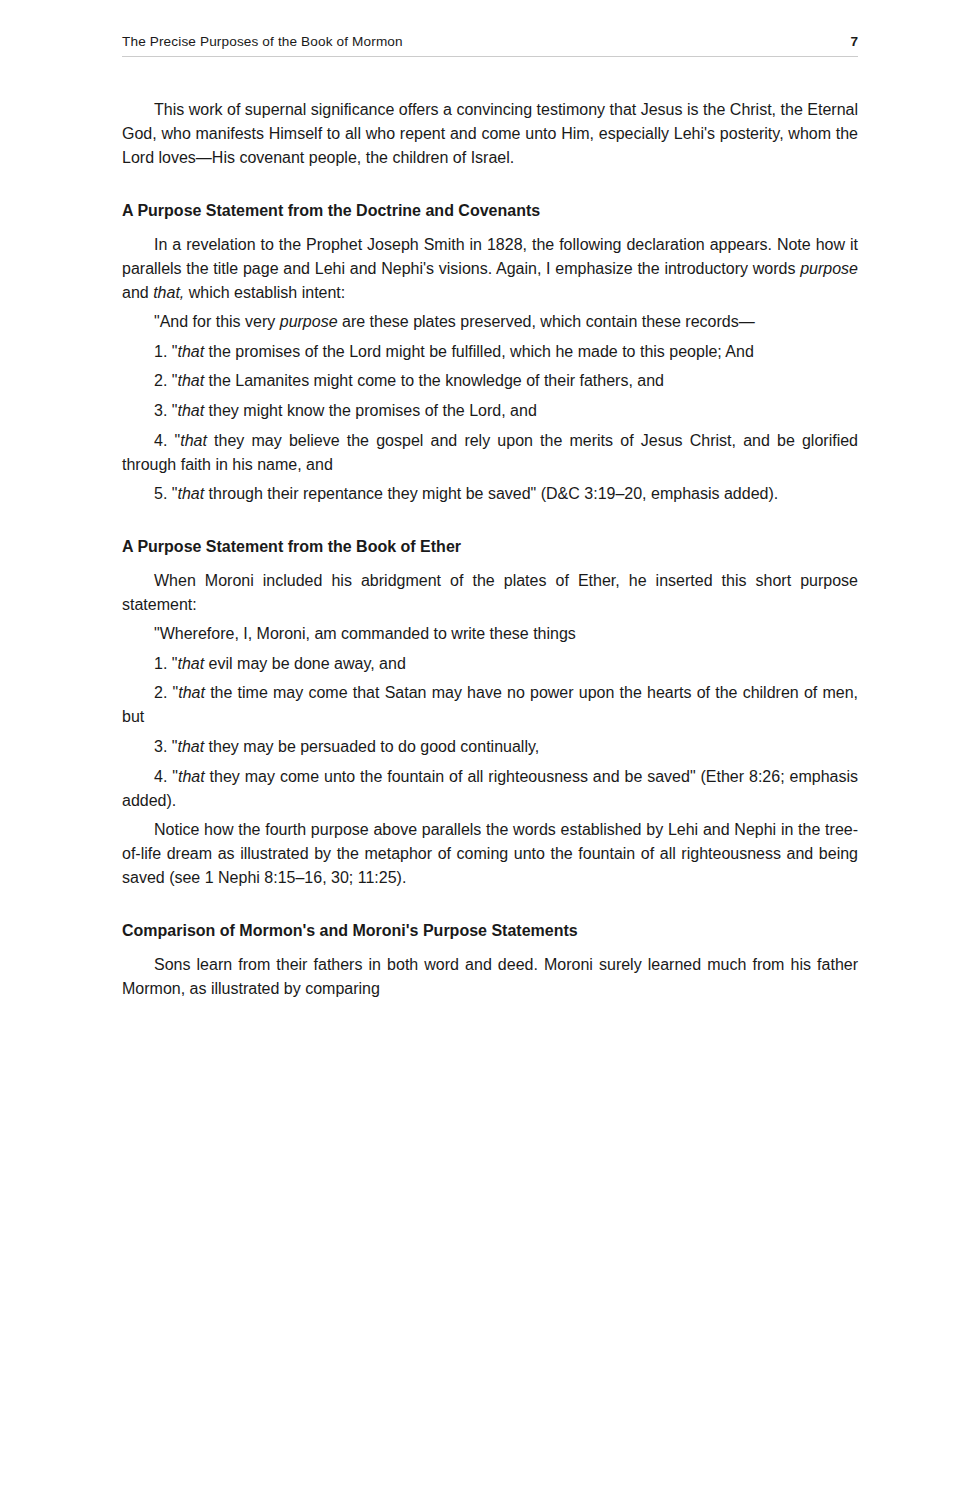The Precise Purposes of the Book of Mormon 7
This work of supernal significance offers a convincing testimony that Jesus is the Christ, the Eternal God, who manifests Himself to all who repent and come unto Him, especially Lehi's posterity, whom the Lord loves—His covenant people, the children of Israel.
A Purpose Statement from the Doctrine and Covenants
In a revelation to the Prophet Joseph Smith in 1828, the following declaration appears. Note how it parallels the title page and Lehi and Nephi's visions. Again, I emphasize the introductory words purpose and that, which establish intent:
"And for this very purpose are these plates preserved, which contain these records—
"that the promises of the Lord might be fulfilled, which he made to this people; And
"that the Lamanites might come to the knowledge of their fathers, and
"that they might know the promises of the Lord, and
"that they may believe the gospel and rely upon the merits of Jesus Christ, and be glorified through faith in his name, and
"that through their repentance they might be saved" (D&C 3:19–20, emphasis added).
A Purpose Statement from the Book of Ether
When Moroni included his abridgment of the plates of Ether, he inserted this short purpose statement:
"Wherefore, I, Moroni, am commanded to write these things
"that evil may be done away, and
"that the time may come that Satan may have no power upon the hearts of the children of men, but
"that they may be persuaded to do good continually,
"that they may come unto the fountain of all righteousness and be saved" (Ether 8:26; emphasis added).
Notice how the fourth purpose above parallels the words established by Lehi and Nephi in the tree-of-life dream as illustrated by the metaphor of coming unto the fountain of all righteousness and being saved (see 1 Nephi 8:15–16, 30; 11:25).
Comparison of Mormon's and Moroni's Purpose Statements
Sons learn from their fathers in both word and deed. Moroni surely learned much from his father Mormon, as illustrated by comparing